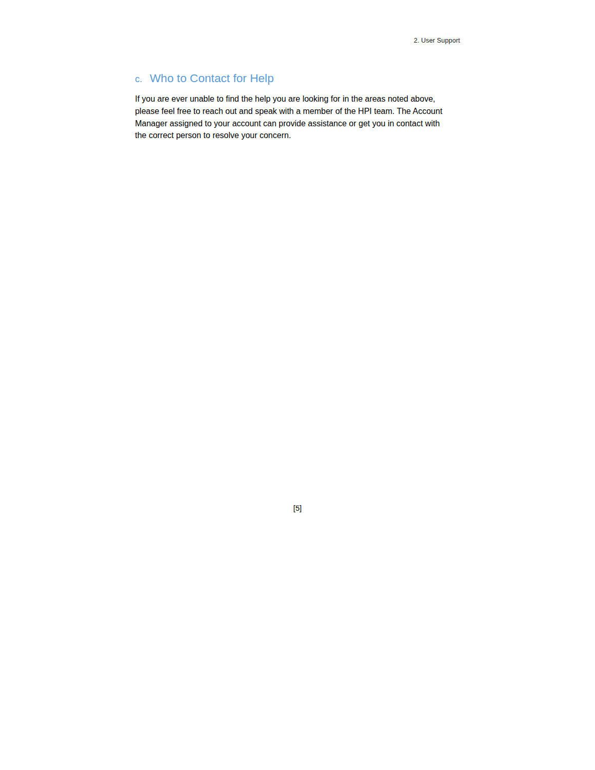2. User Support
c. Who to Contact for Help
If you are ever unable to find the help you are looking for in the areas noted above, please feel free to reach out and speak with a member of the HPI team. The Account Manager assigned to your account can provide assistance or get you in contact with the correct person to resolve your concern.
[5]